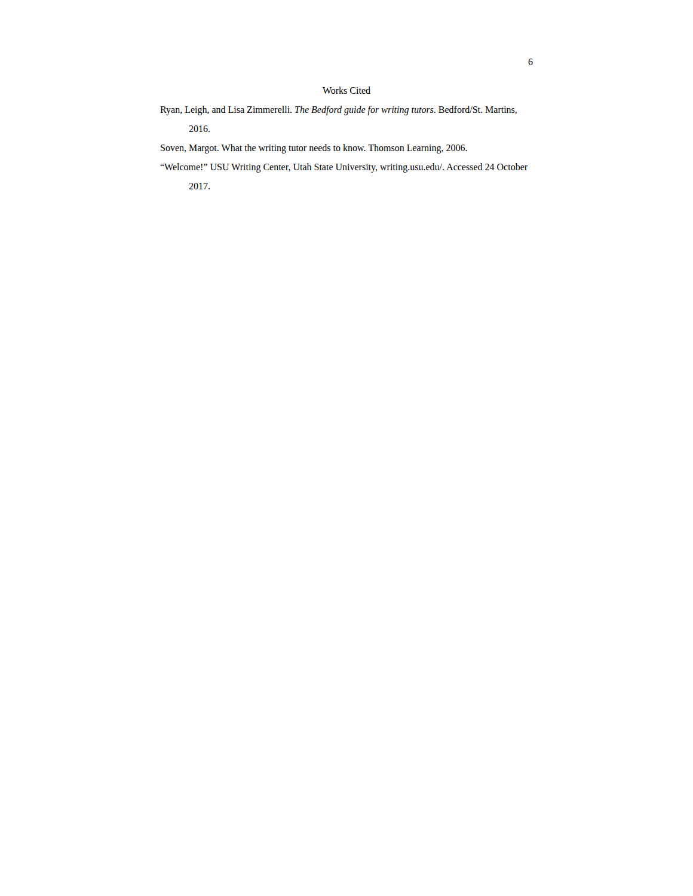6
Works Cited
Ryan, Leigh, and Lisa Zimmerelli. The Bedford guide for writing tutors. Bedford/St. Martins, 2016.
Soven, Margot. What the writing tutor needs to know. Thomson Learning, 2006.
“Welcome!” USU Writing Center, Utah State University, writing.usu.edu/. Accessed 24 October 2017.